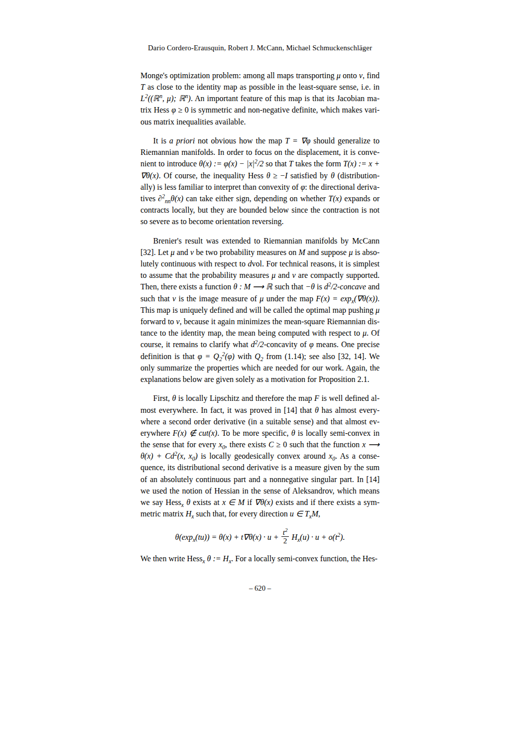Dario Cordero‑Erausquin, Robert J. McCann, Michael Schmuckenschläger
Monge's optimization problem: among all maps transporting μ onto ν, find T as close to the identity map as possible in the least-square sense, i.e. in L2((ℝn, μ); ℝn). An important feature of this map is that its Jacobian matrix Hess φ ≥ 0 is symmetric and non-negative definite, which makes various matrix inequalities available.
It is a priori not obvious how the map T = ∇φ should generalize to Riemannian manifolds. In order to focus on the displacement, it is convenient to introduce θ(x) := φ(x) − |x|2/2 so that T takes the form T(x) := x + ∇θ(x). Of course, the inequality Hess θ ≥ −I satisfied by θ (distributionally) is less familiar to interpret than convexity of φ: the directional derivatives ∂2nnθ(x) can take either sign, depending on whether T(x) expands or contracts locally, but they are bounded below since the contraction is not so severe as to become orientation reversing.
Brenier's result was extended to Riemannian manifolds by McCann [32]. Let μ and ν be two probability measures on M and suppose μ is absolutely continuous with respect to dvol. For technical reasons, it is simplest to assume that the probability measures μ and ν are compactly supported. Then, there exists a function θ : M ⟶ ℝ such that −θ is d2/2-concave and such that ν is the image measure of μ under the map F(x) = expx(∇θ(x)). This map is uniquely defined and will be called the optimal map pushing μ forward to ν, because it again minimizes the mean-square Riemannian distance to the identity map, the mean being computed with respect to μ. Of course, it remains to clarify what d2/2-concavity of φ means. One precise definition is that φ = Q22(φ) with Q2 from (1.14); see also [32, 14]. We only summarize the properties which are needed for our work. Again, the explanations below are given solely as a motivation for Proposition 2.1.
First, θ is locally Lipschitz and therefore the map F is well defined almost everywhere. In fact, it was proved in [14] that θ has almost everywhere a second order derivative (in a suitable sense) and that almost everywhere F(x) ∉ cut(x). To be more specific, θ is locally semi-convex in the sense that for every x0, there exists C ≥ 0 such that the function x ⟶ θ(x) + Cd2(x, x0) is locally geodesically convex around x0. As a consequence, its distributional second derivative is a measure given by the sum of an absolutely continuous part and a nonnegative singular part. In [14] we used the notion of Hessian in the sense of Aleksandrov, which means we say Hessx θ exists at x ∈ M if ∇θ(x) exists and if there exists a symmetric matrix Hx such that, for every direction u ∈ TxM,
θ(expx(tu)) = θ(x) + t∇θ(x) · u + t22 Hx(u) · u + o(t2).
We then write Hessx θ := Hx. For a locally semi-convex function, the Hes-
– 620 –